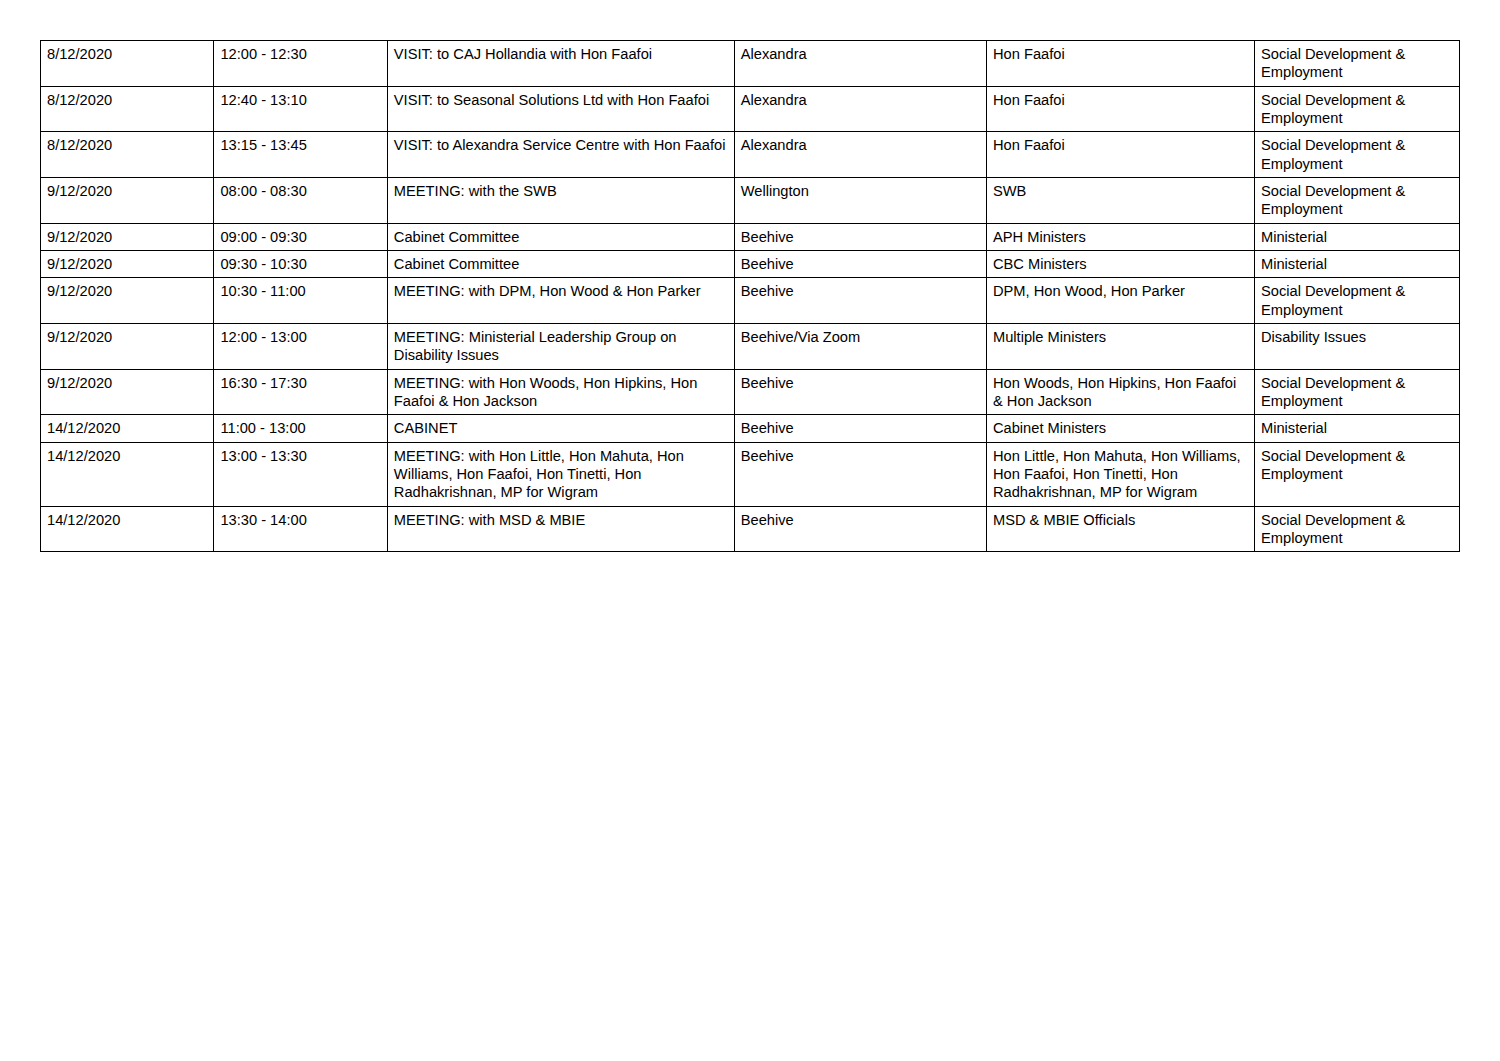| 8/12/2020 | 12:00 - 12:30 | VISIT: to CAJ Hollandia with Hon Faafoi | Alexandra | Hon Faafoi | Social Development & Employment |
| 8/12/2020 | 12:40 - 13:10 | VISIT: to Seasonal Solutions Ltd with Hon Faafoi | Alexandra | Hon Faafoi | Social Development & Employment |
| 8/12/2020 | 13:15 - 13:45 | VISIT: to Alexandra Service Centre with Hon Faafoi | Alexandra | Hon Faafoi | Social Development & Employment |
| 9/12/2020 | 08:00 - 08:30 | MEETING: with the SWB | Wellington | SWB | Social Development & Employment |
| 9/12/2020 | 09:00 - 09:30 | Cabinet Committee | Beehive | APH Ministers | Ministerial |
| 9/12/2020 | 09:30 - 10:30 | Cabinet Committee | Beehive | CBC Ministers | Ministerial |
| 9/12/2020 | 10:30 - 11:00 | MEETING: with DPM, Hon Wood & Hon Parker | Beehive | DPM, Hon Wood, Hon Parker | Social Development & Employment |
| 9/12/2020 | 12:00 - 13:00 | MEETING: Ministerial Leadership Group on Disability Issues | Beehive/Via Zoom | Multiple Ministers | Disability Issues |
| 9/12/2020 | 16:30 - 17:30 | MEETING: with Hon Woods, Hon Hipkins, Hon Faafoi & Hon Jackson | Beehive | Hon Woods, Hon Hipkins, Hon Faafoi & Hon Jackson | Social Development & Employment |
| 14/12/2020 | 11:00 - 13:00 | CABINET | Beehive | Cabinet Ministers | Ministerial |
| 14/12/2020 | 13:00 - 13:30 | MEETING: with Hon Little, Hon Mahuta, Hon Williams, Hon Faafoi, Hon Tinetti, Hon Radhakrishnan, MP for Wigram | Beehive | Hon Little, Hon Mahuta, Hon Williams, Hon Faafoi, Hon Tinetti, Hon Radhakrishnan, MP for Wigram | Social Development & Employment |
| 14/12/2020 | 13:30 - 14:00 | MEETING: with MSD & MBIE | Beehive | MSD & MBIE Officials | Social Development & Employment |